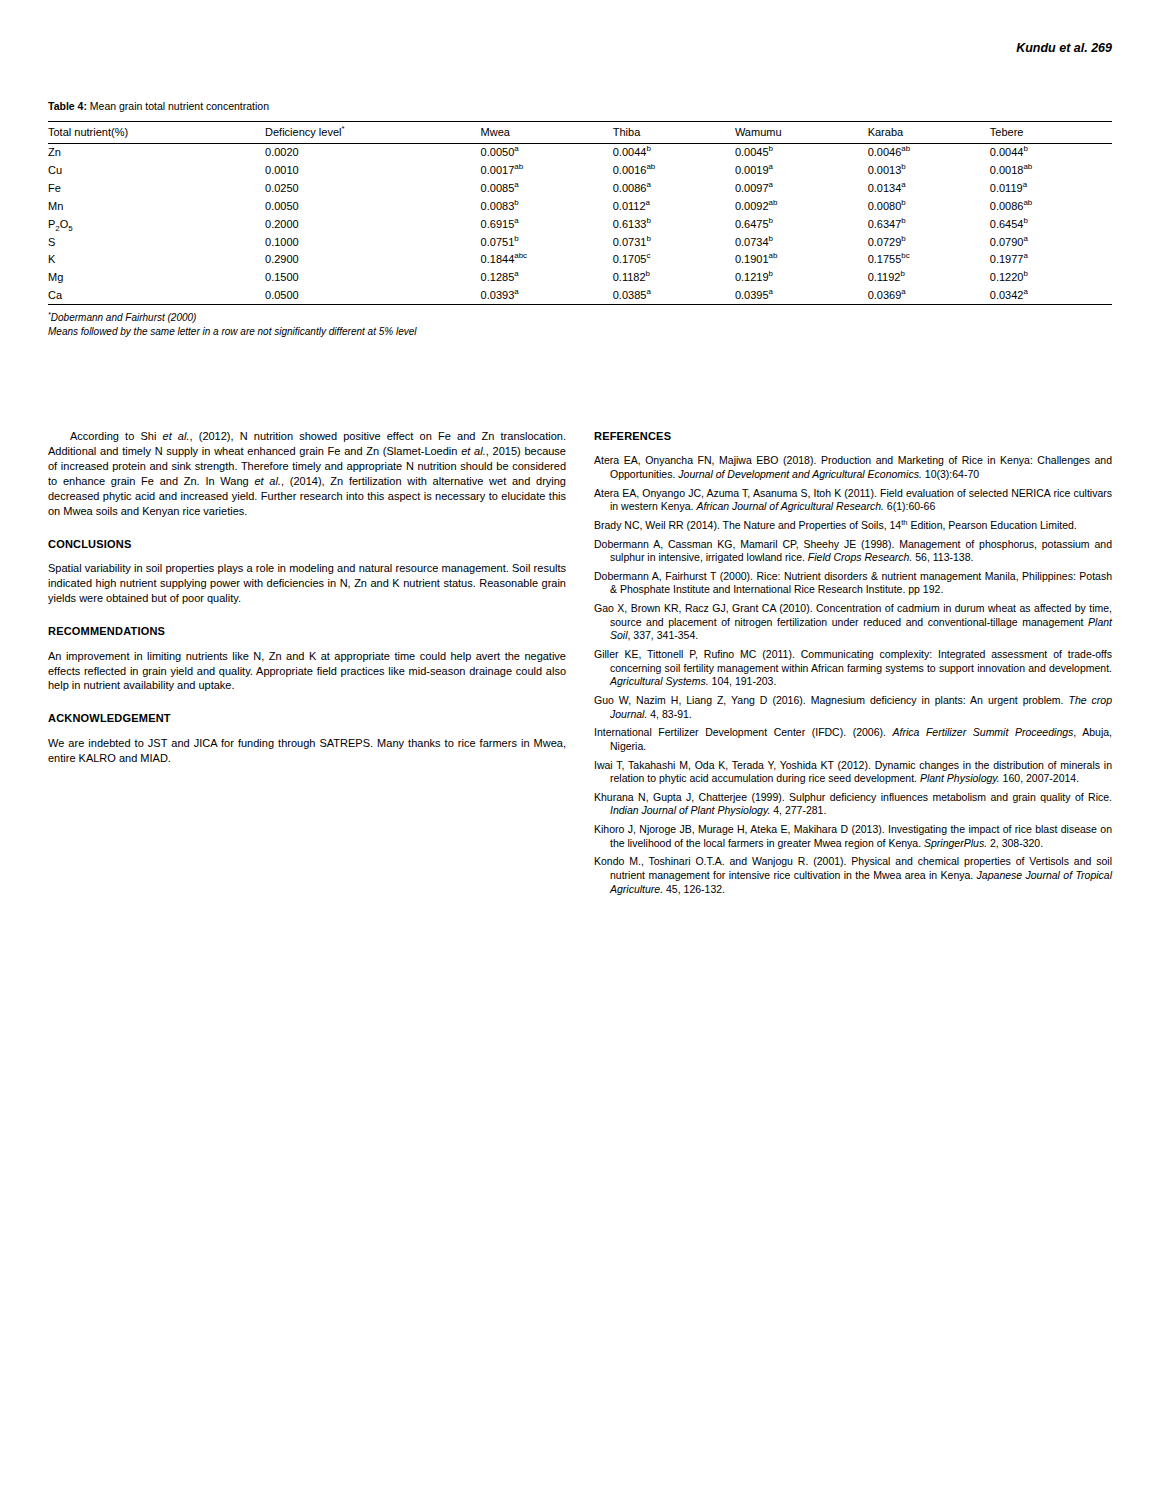Kundu et al. 269
Table 4: Mean grain total nutrient concentration
| Total nutrient(%) | Deficiency level * | Mwea | Thiba | Wamumu | Karaba | Tebere |
| --- | --- | --- | --- | --- | --- | --- |
| Zn | 0.0020 | 0.0050 a | 0.0044 b | 0.0045 b | 0.0046 ab | 0.0044 b |
| Cu | 0.0010 | 0.0017 ab | 0.0016 ab | 0.0019 a | 0.0013 b | 0.0018 ab |
| Fe | 0.0250 | 0.0085 a | 0.0086 a | 0.0097 a | 0.0134 a | 0.0119 a |
| Mn | 0.0050 | 0.0083 b | 0.0112 a | 0.0092 ab | 0.0080 b | 0.0086 ab |
| P 2 O 5 | 0.2000 | 0.6915 a | 0.6133 b | 0.6475 b | 0.6347 b | 0.6454 b |
| S | 0.1000 | 0.0751 b | 0.0731 b | 0.0734 b | 0.0729 b | 0.0790 a |
| K | 0.2900 | 0.1844 abc | 0.1705 c | 0.1901 ab | 0.1755 bc | 0.1977 a |
| Mg | 0.1500 | 0.1285 a | 0.1182 b | 0.1219 b | 0.1192 b | 0.1220 b |
| Ca | 0.0500 | 0.0393 a | 0.0385 a | 0.0395 a | 0.0369 a | 0.0342 a |
*Dobermann and Fairhurst (2000)
Means followed by the same letter in a row are not significantly different at 5% level
According to Shi et al., (2012), N nutrition showed positive effect on Fe and Zn translocation. Additional and timely N supply in wheat enhanced grain Fe and Zn (Slamet-Loedin et al., 2015) because of increased protein and sink strength. Therefore timely and appropriate N nutrition should be considered to enhance grain Fe and Zn. In Wang et al., (2014), Zn fertilization with alternative wet and drying decreased phytic acid and increased yield. Further research into this aspect is necessary to elucidate this on Mwea soils and Kenyan rice varieties.
CONCLUSIONS
Spatial variability in soil properties plays a role in modeling and natural resource management. Soil results indicated high nutrient supplying power with deficiencies in N, Zn and K nutrient status. Reasonable grain yields were obtained but of poor quality.
RECOMMENDATIONS
An improvement in limiting nutrients like N, Zn and K at appropriate time could help avert the negative effects reflected in grain yield and quality. Appropriate field practices like mid-season drainage could also help in nutrient availability and uptake.
ACKNOWLEDGEMENT
We are indebted to JST and JICA for funding through SATREPS. Many thanks to rice farmers in Mwea, entire KALRO and MIAD.
REFERENCES
Atera EA, Onyancha FN, Majiwa EBO (2018). Production and Marketing of Rice in Kenya: Challenges and Opportunities. Journal of Development and Agricultural Economics. 10(3):64-70
Atera EA, Onyango JC, Azuma T, Asanuma S, Itoh K (2011). Field evaluation of selected NERICA rice cultivars in western Kenya. African Journal of Agricultural Research. 6(1):60-66
Brady NC, Weil RR (2014). The Nature and Properties of Soils, 14th Edition, Pearson Education Limited.
Dobermann A, Cassman KG, Mamaril CP, Sheehy JE (1998). Management of phosphorus, potassium and sulphur in intensive, irrigated lowland rice. Field Crops Research. 56, 113-138.
Dobermann A, Fairhurst T (2000). Rice: Nutrient disorders & nutrient management Manila, Philippines: Potash & Phosphate Institute and International Rice Research Institute. pp 192.
Gao X, Brown KR, Racz GJ, Grant CA (2010). Concentration of cadmium in durum wheat as affected by time, source and placement of nitrogen fertilization under reduced and conventional-tillage management Plant Soil, 337, 341-354.
Giller KE, Tittonell P, Rufino MC (2011). Communicating complexity: Integrated assessment of trade-offs concerning soil fertility management within African farming systems to support innovation and development. Agricultural Systems. 104, 191-203.
Guo W, Nazim H, Liang Z, Yang D (2016). Magnesium deficiency in plants: An urgent problem. The crop Journal. 4, 83-91.
International Fertilizer Development Center (IFDC). (2006). Africa Fertilizer Summit Proceedings, Abuja, Nigeria.
Iwai T, Takahashi M, Oda K, Terada Y, Yoshida KT (2012). Dynamic changes in the distribution of minerals in relation to phytic acid accumulation during rice seed development. Plant Physiology. 160, 2007-2014.
Khurana N, Gupta J, Chatterjee (1999). Sulphur deficiency influences metabolism and grain quality of Rice. Indian Journal of Plant Physiology. 4, 277-281.
Kihoro J, Njoroge JB, Murage H, Ateka E, Makihara D (2013). Investigating the impact of rice blast disease on the livelihood of the local farmers in greater Mwea region of Kenya. SpringerPlus. 2, 308-320.
Kondo M., Toshinari O.T.A. and Wanjogu R. (2001). Physical and chemical properties of Vertisols and soil nutrient management for intensive rice cultivation in the Mwea area in Kenya. Japanese Journal of Tropical Agriculture. 45, 126-132.